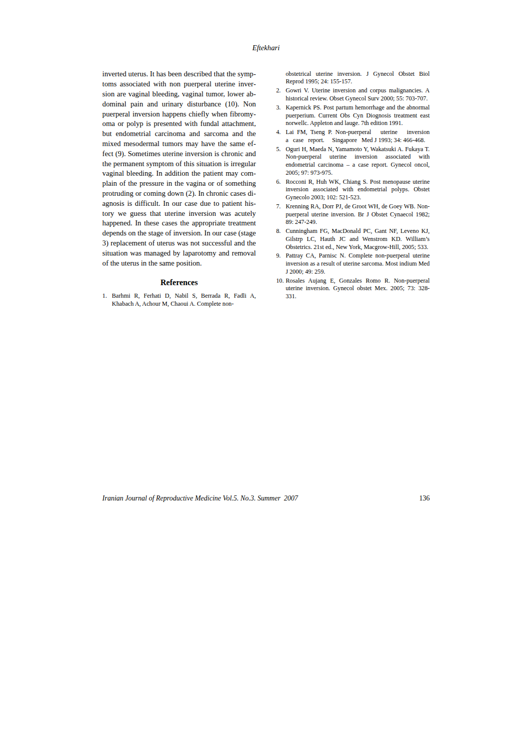Eftekhari
inverted uterus. It has been described that the symptoms associated with non puerperal uterine inversion are vaginal bleeding, vaginal tumor, lower abdominal pain and urinary disturbance (10). Non puerperal inversion happens chiefly when fibromyoma or polyp is presented with fundal attachment, but endometrial carcinoma and sarcoma and the mixed mesodermal tumors may have the same effect (9). Sometimes uterine inversion is chronic and the permanent symptom of this situation is irregular vaginal bleeding. In addition the patient may complain of the pressure in the vagina or of something protruding or coming down (2). In chronic cases diagnosis is difficult. In our case due to patient history we guess that uterine inversion was acutely happened. In these cases the appropriate treatment depends on the stage of inversion. In our case (stage 3) replacement of uterus was not successful and the situation was managed by laparotomy and removal of the uterus in the same position.
References
1. Barhmi R, Ferhati D, Nabil S, Berrada R, Fadli A, Khabach A, Achour M, Chaoui A. Complete non-
obstetrical uterine inversion. J Gynecol Obstet Biol Reprod 1995; 24: 155-157.
2. Gowri V. Uterine inversion and corpus malignancies. A historical review. Obset Gynecol Surv 2000; 55: 703-707.
3. Kapernick PS. Post partum hemorrhage and the abnormal puerperium. Current Obs Cyn Diognosis treatment east norwellc. Appleton and lauge. 7th edition 1991.
4. Lai FM, Tseng P. Non-puerperal uterine inversion a case report. Singapore Med J 1993; 34: 466-468.
5. Oguri H, Maeda N, Yamamoto Y, Wakatsuki A. Fukaya T. Non-puerperal uterine inversion associated with endometrial carcinoma – a case report. Gynecol oncol, 2005; 97: 973-975.
6. Rocconi R, Huh WK, Chiang S. Post menopause uterine inversion associated with endometrial polyps. Obstet Gynecolo 2003; 102: 521-523.
7. Krenning RA, Dorr PJ, de Groot WH, de Goey WB. Non-puerperal uterine inversion. Br J Obstet Cynaecol 1982; 89: 247-249.
8. Cunningham FG, MacDonald PC, Gant NF, Leveno KJ, Gilstrp LC, Hauth JC and Wenstrom KD. William’s Obstetrics. 21st ed., New York, Macgrow-Hill, 2005; 533.
9. Pattray CA, Parnisc N. Complete non-puerperal uterine inversion as a result of uterine sarcoma. Most indium Med J 2000; 49: 259.
10. Rosales Aujang E, Gonzales Romo R. Non-puerperal uterine inversion. Gynecol obstet Mex. 2005; 73: 328-331.
Iranian Journal of Reproductive Medicine Vol.5. No.3. Summer 2007 136